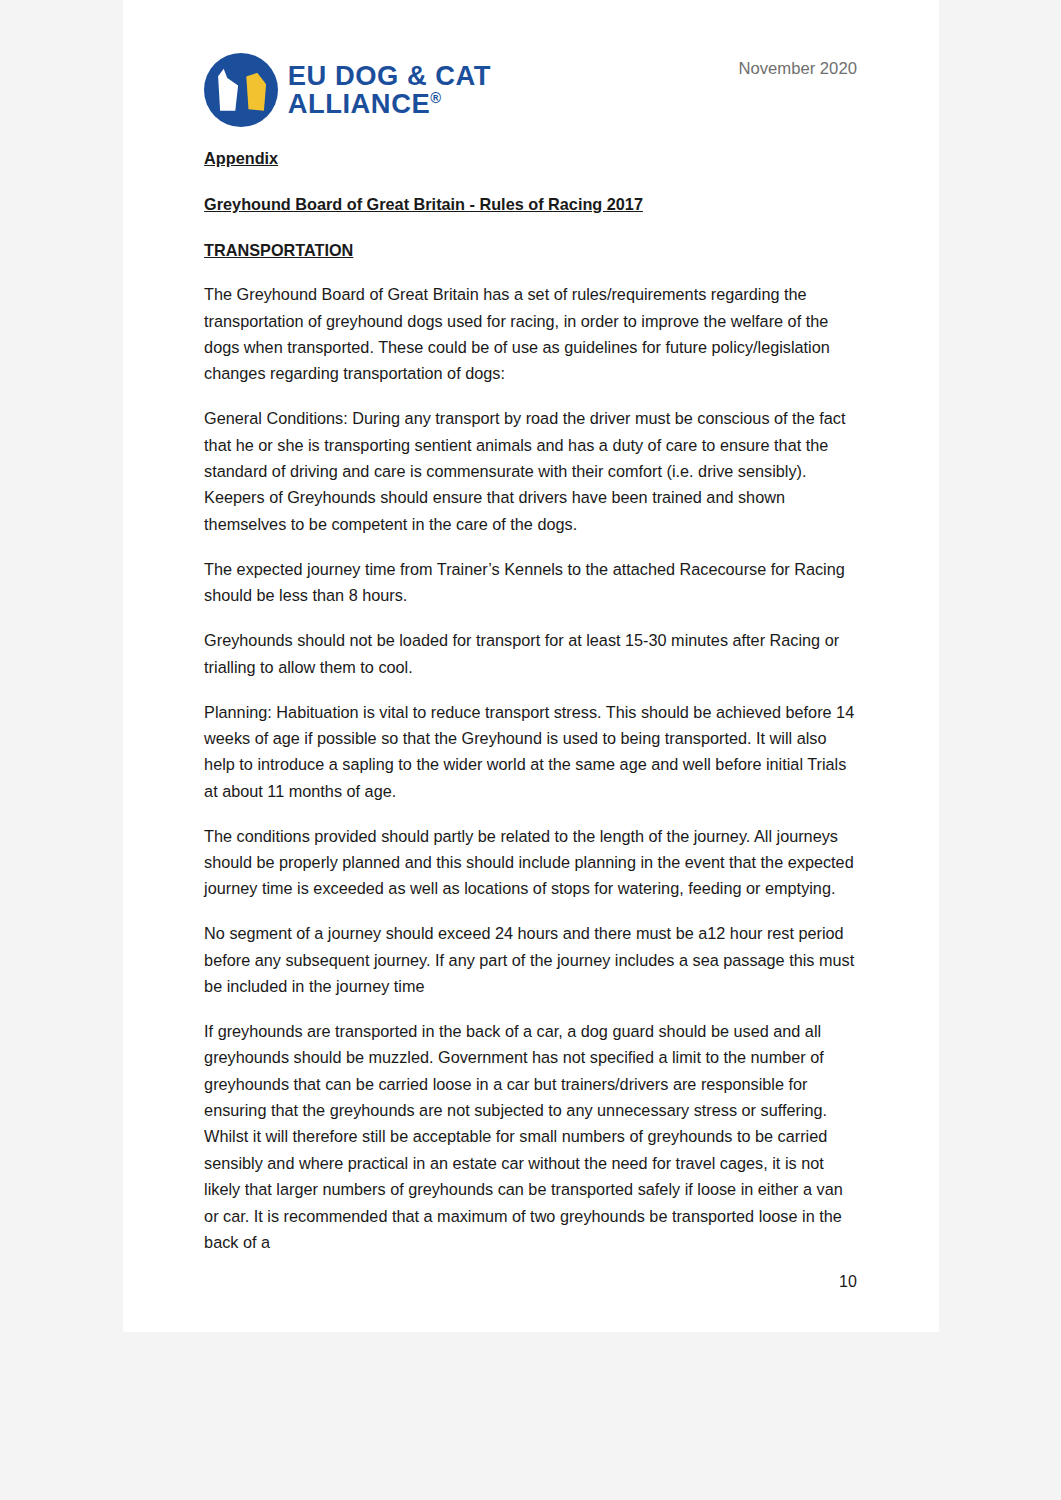EU DOG & CATALLIANCE®
November 2020
Appendix
Greyhound Board of Great Britain - Rules of Racing 2017
TRANSPORTATION
The Greyhound Board of Great Britain has a set of rules/requirements regarding the transportation of greyhound dogs used for racing, in order to improve the welfare of the dogs when transported. These could be of use as guidelines for future policy/legislation changes regarding transportation of dogs:
General Conditions: During any transport by road the driver must be conscious of the fact that he or she is transporting sentient animals and has a duty of care to ensure that the standard of driving and care is commensurate with their comfort (i.e. drive sensibly). Keepers of Greyhounds should ensure that drivers have been trained and shown themselves to be competent in the care of the dogs.
The expected journey time from Trainer’s Kennels to the attached Racecourse for Racing should be less than 8 hours.
Greyhounds should not be loaded for transport for at least 15-30 minutes after Racing or trialling to allow them to cool.
Planning: Habituation is vital to reduce transport stress. This should be achieved before 14 weeks of age if possible so that the Greyhound is used to being transported. It will also help to introduce a sapling to the wider world at the same age and well before initial Trials at about 11 months of age.
The conditions provided should partly be related to the length of the journey. All journeys should be properly planned and this should include planning in the event that the expected journey time is exceeded as well as locations of stops for watering, feeding or emptying.
No segment of a journey should exceed 24 hours and there must be a12 hour rest period before any subsequent journey. If any part of the journey includes a sea passage this must be included in the journey time
If greyhounds are transported in the back of a car, a dog guard should be used and all greyhounds should be muzzled. Government has not specified a limit to the number of greyhounds that can be carried loose in a car but trainers/drivers are responsible for ensuring that the greyhounds are not subjected to any unnecessary stress or suffering. Whilst it will therefore still be acceptable for small numbers of greyhounds to be carried sensibly and where practical in an estate car without the need for travel cages, it is not likely that larger numbers of greyhounds can be transported safely if loose in either a van or car. It is recommended that a maximum of two greyhounds be transported loose in the back of a
10